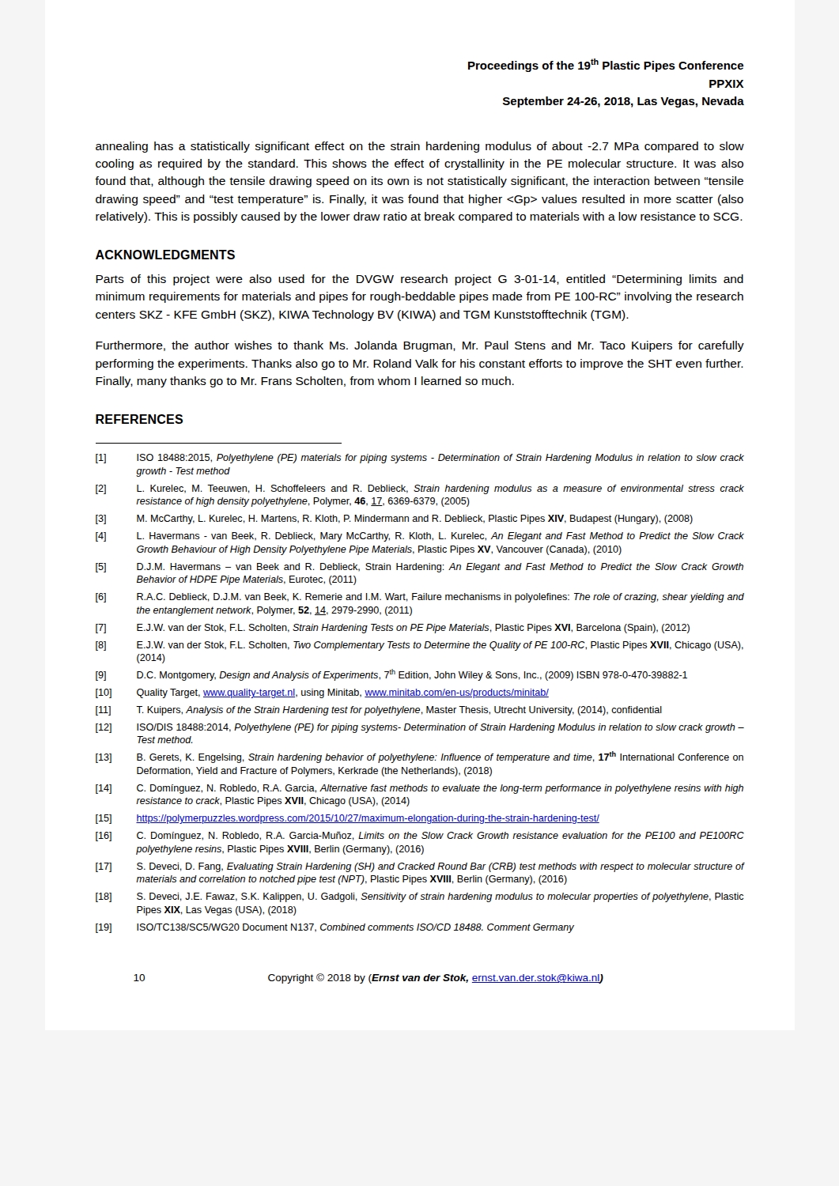Proceedings of the 19th Plastic Pipes Conference
PPXIX
September 24-26, 2018, Las Vegas, Nevada
annealing has a statistically significant effect on the strain hardening modulus of about -2.7 MPa compared to slow cooling as required by the standard. This shows the effect of crystallinity in the PE molecular structure. It was also found that, although the tensile drawing speed on its own is not statistically significant, the interaction between “tensile drawing speed” and “test temperature” is. Finally, it was found that higher <Gp> values resulted in more scatter (also relatively). This is possibly caused by the lower draw ratio at break compared to materials with a low resistance to SCG.
ACKNOWLEDGMENTS
Parts of this project were also used for the DVGW research project G 3-01-14, entitled “Determining limits and minimum requirements for materials and pipes for rough-beddable pipes made from PE 100-RC” involving the research centers SKZ - KFE GmbH (SKZ), KIWA Technology BV (KIWA) and TGM Kunststofftechnik (TGM).
Furthermore, the author wishes to thank Ms. Jolanda Brugman, Mr. Paul Stens and Mr. Taco Kuipers for carefully performing the experiments. Thanks also go to Mr. Roland Valk for his constant efforts to improve the SHT even further. Finally, many thanks go to Mr. Frans Scholten, from whom I learned so much.
REFERENCES
[1] ISO 18488:2015, Polyethylene (PE) materials for piping systems - Determination of Strain Hardening Modulus in relation to slow crack growth - Test method
[2] L. Kurelec, M. Teeuwen, H. Schoffeleers and R. Deblieck, Strain hardening modulus as a measure of environmental stress crack resistance of high density polyethylene, Polymer, 46, 17, 6369-6379, (2005)
[3] M. McCarthy, L. Kurelec, H. Martens, R. Kloth, P. Mindermann and R. Deblieck, Plastic Pipes XIV, Budapest (Hungary), (2008)
[4] L. Havermans - van Beek, R. Deblieck, Mary McCarthy, R. Kloth, L. Kurelec, An Elegant and Fast Method to Predict the Slow Crack Growth Behaviour of High Density Polyethylene Pipe Materials, Plastic Pipes XV, Vancouver (Canada), (2010)
[5] D.J.M. Havermans – van Beek and R. Deblieck, Strain Hardening: An Elegant and Fast Method to Predict the Slow Crack Growth Behavior of HDPE Pipe Materials, Eurotec, (2011)
[6] R.A.C. Deblieck, D.J.M. van Beek, K. Remerie and I.M. Wart, Failure mechanisms in polyolefines: The role of crazing, shear yielding and the entanglement network, Polymer, 52, 14, 2979-2990, (2011)
[7] E.J.W. van der Stok, F.L. Scholten, Strain Hardening Tests on PE Pipe Materials, Plastic Pipes XVI, Barcelona (Spain), (2012)
[8] E.J.W. van der Stok, F.L. Scholten, Two Complementary Tests to Determine the Quality of PE 100-RC, Plastic Pipes XVII, Chicago (USA), (2014)
[9] D.C. Montgomery, Design and Analysis of Experiments, 7th Edition, John Wiley & Sons, Inc., (2009) ISBN 978-0-470-39882-1
[10] Quality Target, www.quality-target.nl, using Minitab, www.minitab.com/en-us/products/minitab/
[11] T. Kuipers, Analysis of the Strain Hardening test for polyethylene, Master Thesis, Utrecht University, (2014), confidential
[12] ISO/DIS 18488:2014, Polyethylene (PE) for piping systems- Determination of Strain Hardening Modulus in relation to slow crack growth – Test method.
[13] B. Gerets, K. Engelsing, Strain hardening behavior of polyethylene: Influence of temperature and time, 17th International Conference on Deformation, Yield and Fracture of Polymers, Kerkrade (the Netherlands), (2018)
[14] C. Domínguez, N. Robledo, R.A. Garcia, Alternative fast methods to evaluate the long-term performance in polyethylene resins with high resistance to crack, Plastic Pipes XVII, Chicago (USA), (2014)
[15] https://polymerpuzzles.wordpress.com/2015/10/27/maximum-elongation-during-the-strain-hardening-test/
[16] C. Domínguez, N. Robledo, R.A. Garcia-Muñoz, Limits on the Slow Crack Growth resistance evaluation for the PE100 and PE100RC polyethylene resins, Plastic Pipes XVIII, Berlin (Germany), (2016)
[17] S. Deveci, D. Fang, Evaluating Strain Hardening (SH) and Cracked Round Bar (CRB) test methods with respect to molecular structure of materials and correlation to notched pipe test (NPT), Plastic Pipes XVIII, Berlin (Germany), (2016)
[18] S. Deveci, J.E. Fawaz, S.K. Kalippen, U. Gadgoli, Sensitivity of strain hardening modulus to molecular properties of polyethylene, Plastic Pipes XIX, Las Vegas (USA), (2018)
[19] ISO/TC138/SC5/WG20 Document N137, Combined comments ISO/CD 18488. Comment Germany
10
Copyright © 2018 by (Ernst van der Stok, ernst.van.der.stok@kiwa.nl)